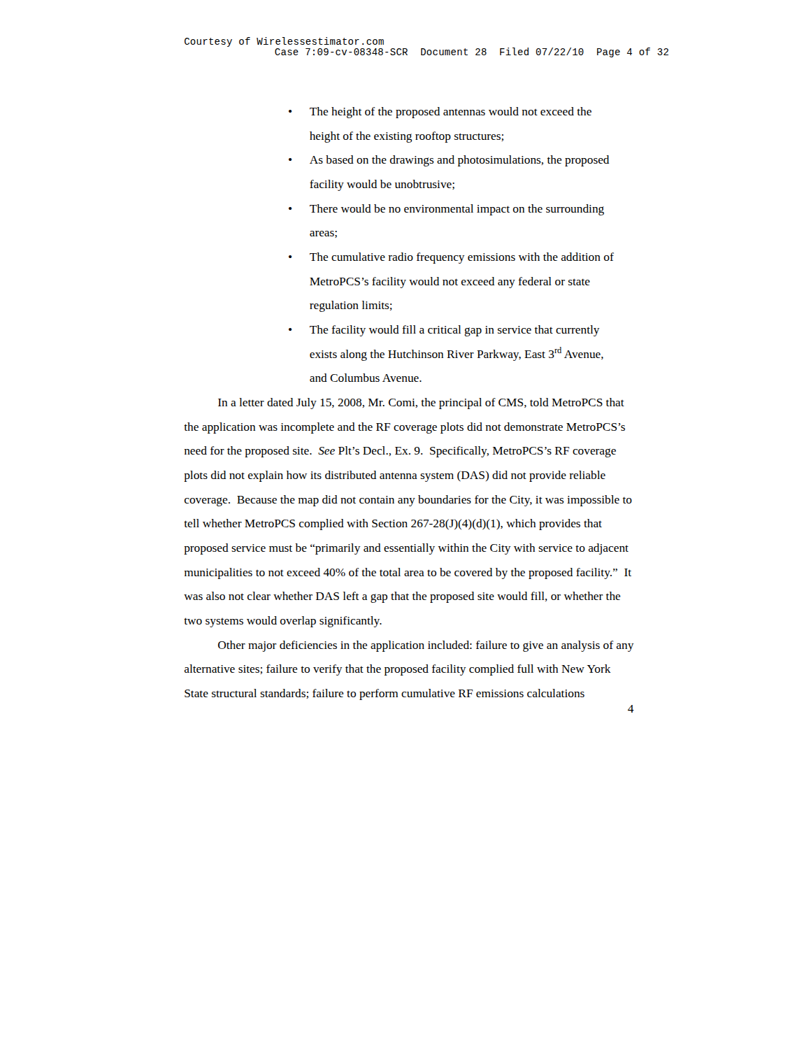Courtesy of Wirelessestimator.com
Case 7:09-cv-08348-SCR Document 28 Filed 07/22/10 Page 4 of 32
The height of the proposed antennas would not exceed the height of the existing rooftop structures;
As based on the drawings and photosimulations, the proposed facility would be unobtrusive;
There would be no environmental impact on the surrounding areas;
The cumulative radio frequency emissions with the addition of MetroPCS’s facility would not exceed any federal or state regulation limits;
The facility would fill a critical gap in service that currently exists along the Hutchinson River Parkway, East 3rd Avenue, and Columbus Avenue.
In a letter dated July 15, 2008, Mr. Comi, the principal of CMS, told MetroPCS that the application was incomplete and the RF coverage plots did not demonstrate MetroPCS’s need for the proposed site. See Plt’s Decl., Ex. 9. Specifically, MetroPCS’s RF coverage plots did not explain how its distributed antenna system (DAS) did not provide reliable coverage. Because the map did not contain any boundaries for the City, it was impossible to tell whether MetroPCS complied with Section 267-28(J)(4)(d)(1), which provides that proposed service must be “primarily and essentially within the City with service to adjacent municipalities to not exceed 40% of the total area to be covered by the proposed facility.” It was also not clear whether DAS left a gap that the proposed site would fill, or whether the two systems would overlap significantly.
Other major deficiencies in the application included: failure to give an analysis of any alternative sites; failure to verify that the proposed facility complied full with New York State structural standards; failure to perform cumulative RF emissions calculations
4